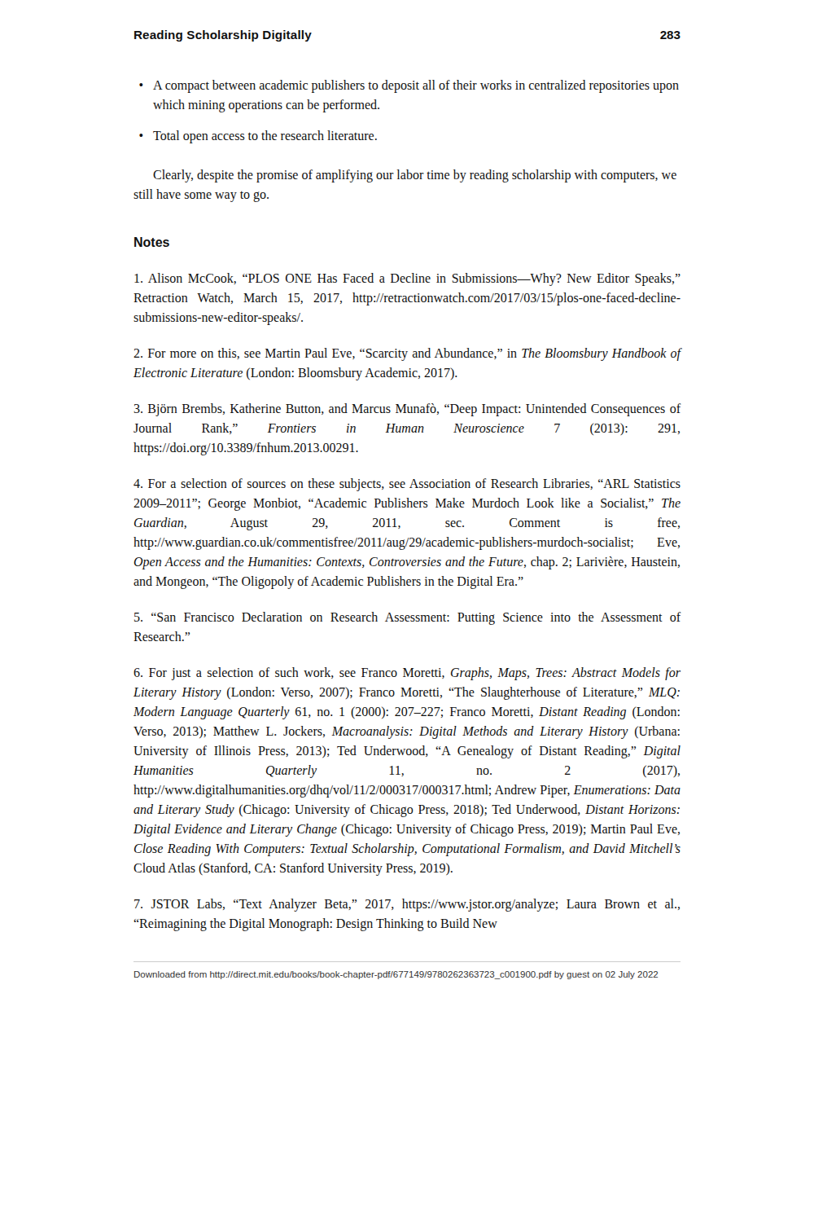Reading Scholarship Digitally 283
A compact between academic publishers to deposit all of their works in centralized repositories upon which mining operations can be performed.
Total open access to the research literature.
Clearly, despite the promise of amplifying our labor time by reading scholarship with computers, we still have some way to go.
Notes
Alison McCook, “PLOS ONE Has Faced a Decline in Submissions—Why? New Editor Speaks,” Retraction Watch, March 15, 2017, http://retractionwatch.com/2017/03/15/plos-one-faced-decline-submissions-new-editor-speaks/.
For more on this, see Martin Paul Eve, “Scarcity and Abundance,” in The Bloomsbury Handbook of Electronic Literature (London: Bloomsbury Academic, 2017).
Björn Brembs, Katherine Button, and Marcus Munafò, “Deep Impact: Unintended Consequences of Journal Rank,” Frontiers in Human Neuroscience 7 (2013): 291, https://doi.org/10.3389/fnhum.2013.00291.
For a selection of sources on these subjects, see Association of Research Libraries, “ARL Statistics 2009–2011”; George Monbiot, “Academic Publishers Make Murdoch Look like a Socialist,” The Guardian, August 29, 2011, sec. Comment is free, http://www.guardian.co.uk/commentisfree/2011/aug/29/academic-publishers-murdoch-socialist; Eve, Open Access and the Humanities: Contexts, Controversies and the Future, chap. 2; Larivière, Haustein, and Mongeon, “The Oligopoly of Academic Publishers in the Digital Era.”
“San Francisco Declaration on Research Assessment: Putting Science into the Assessment of Research.”
For just a selection of such work, see Franco Moretti, Graphs, Maps, Trees: Abstract Models for Literary History (London: Verso, 2007); Franco Moretti, “The Slaughterhouse of Literature,” MLQ: Modern Language Quarterly 61, no. 1 (2000): 207–227; Franco Moretti, Distant Reading (London: Verso, 2013); Matthew L. Jockers, Macroanalysis: Digital Methods and Literary History (Urbana: University of Illinois Press, 2013); Ted Underwood, “A Genealogy of Distant Reading,” Digital Humanities Quarterly 11, no. 2 (2017), http://www.digitalhumanities.org/dhq/vol/11/2/000317/000317.html; Andrew Piper, Enumerations: Data and Literary Study (Chicago: University of Chicago Press, 2018); Ted Underwood, Distant Horizons: Digital Evidence and Literary Change (Chicago: University of Chicago Press, 2019); Martin Paul Eve, Close Reading With Computers: Textual Scholarship, Computational Formalism, and David Mitchell’s Cloud Atlas (Stanford, CA: Stanford University Press, 2019).
JSTOR Labs, “Text Analyzer Beta,” 2017, https://www.jstor.org/analyze; Laura Brown et al., “Reimagining the Digital Monograph: Design Thinking to Build New
Downloaded from http://direct.mit.edu/books/book-chapter-pdf/677149/9780262363723_c001900.pdf by guest on 02 July 2022